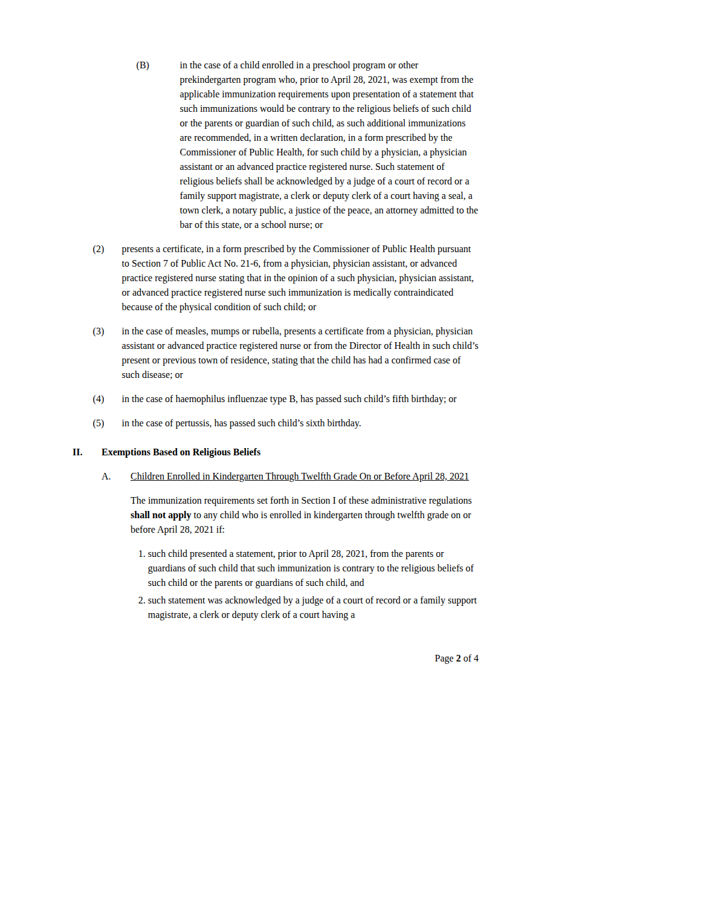(B)
in the case of a child enrolled in a preschool program or other prekindergarten program who, prior to April 28, 2021, was exempt from the applicable immunization requirements upon presentation of a statement that such immunizations would be contrary to the religious beliefs of such child or the parents or guardian of such child, as such additional immunizations are recommended, in a written declaration, in a form prescribed by the Commissioner of Public Health, for such child by a physician, a physician assistant or an advanced practice registered nurse. Such statement of religious beliefs shall be acknowledged by a judge of a court of record or a family support magistrate, a clerk or deputy clerk of a court having a seal, a town clerk, a notary public, a justice of the peace, an attorney admitted to the bar of this state, or a school nurse; or
(2)
presents a certificate, in a form prescribed by the Commissioner of Public Health pursuant to Section 7 of Public Act No. 21-6, from a physician, physician assistant, or advanced practice registered nurse stating that in the opinion of a such physician, physician assistant, or advanced practice registered nurse such immunization is medically contraindicated because of the physical condition of such child; or
(3)
in the case of measles, mumps or rubella, presents a certificate from a physician, physician assistant or advanced practice registered nurse or from the Director of Health in such child’s present or previous town of residence, stating that the child has had a confirmed case of such disease; or
(4)
in the case of haemophilus influenzae type B, has passed such child’s fifth birthday; or
(5)
in the case of pertussis, has passed such child’s sixth birthday.
II.
Exemptions Based on Religious Beliefs
A.
Children Enrolled in Kindergarten Through Twelfth Grade On or Before April 28, 2021
The immunization requirements set forth in Section I of these administrative regulations shall not apply to any child who is enrolled in kindergarten through twelfth grade on or before April 28, 2021 if:
such child presented a statement, prior to April 28, 2021, from the parents or guardians of such child that such immunization is contrary to the religious beliefs of such child or the parents or guardians of such child, and
such statement was acknowledged by a judge of a court of record or a family support magistrate, a clerk or deputy clerk of a court having a
Page 2 of 4